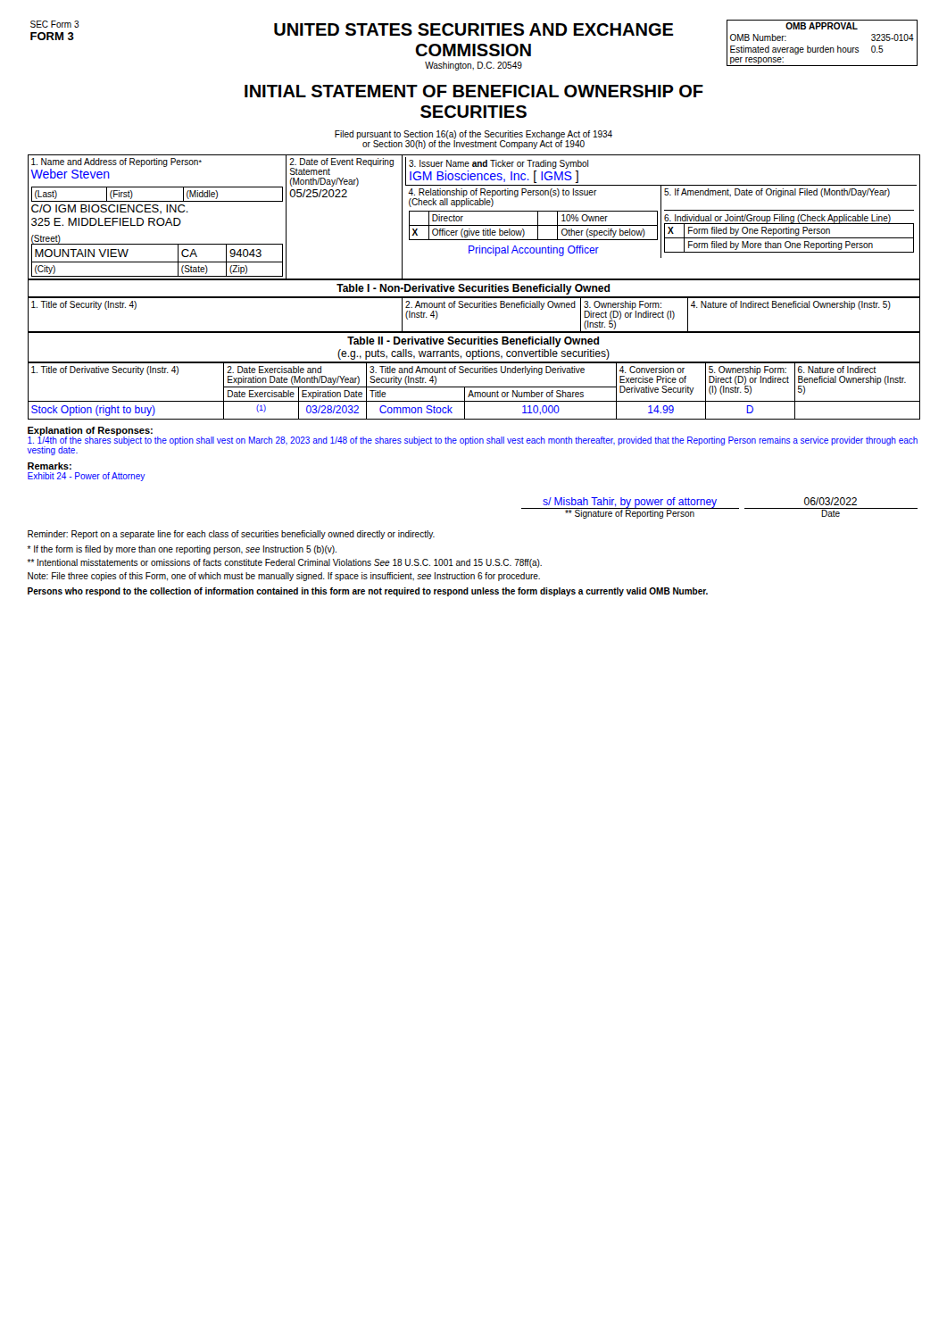| SEC Form 3 FORM 3 | UNITED STATES SECURITIES AND EXCHANGE COMMISSION Washington, D.C. 20549 INITIAL STATEMENT OF BENEFICIAL OWNERSHIP OF SECURITIES | / OMB APPROVAL / / OMB Number: / 3235-0104 / / Estimated average burden hours per response: / 0.5 / |
Filed pursuant to Section 16(a) of the Securities Exchange Act of 1934
or Section 30(h) of the Investment Company Act of 1940
| 1. Name and Address of Reporting Person * Weber Steven / (Last) / (First) / (Middle) / C/O IGM BIOSCIENCES, INC. 325 E. MIDDLEFIELD ROAD (Street) / MOUNTAIN VIEW / CA / 94043 / / (City) / (State) / (Zip) / | 2. Date of Event Requiring Statement (Month/Day/Year) 05/25/2022 | / 3. Issuer Name and Ticker or Trading Symbol IGM Biosciences, Inc. [ IGMS ] / / 4. Relationship of Reporting Person(s) to Issuer (Check all applicable) / / Director / / 10% Owner / / X / Officer (give title below) / / Other (specify below) / Principal Accounting Officer / 5. If Amendment, Date of Original Filed (Month/Day/Year) 6. Individual or Joint/Group Filing (Check Applicable Line) / X / Form filed by One Reporting Person / / / Form filed by More than One Reporting Person / / |
| Table I - Non-Derivative Securities Beneficially Owned |
| 1. Title of Security (Instr. 4) | 2. Amount of Securities Beneficially Owned (Instr. 4) | 3. Ownership Form: Direct (D) or Indirect (I) (Instr. 5) | 4. Nature of Indirect Beneficial Ownership (Instr. 5) |
| Table II - Derivative Securities Beneficially Owned (e.g., puts, calls, warrants, options, convertible securities) |
| 1. Title of Derivative Security (Instr. 4) | 2. Date Exercisable and Expiration Date (Month/Day/Year) | 3. Title and Amount of Securities Underlying Derivative Security (Instr. 4) | 4. Conversion or Exercise Price of Derivative Security | 5. Ownership Form: Direct (D) or Indirect (I) (Instr. 5) | 6. Nature of Indirect Beneficial Ownership (Instr. 5) |
| Date Exercisable | Expiration Date | Title | Amount or Number of Shares |
| Stock Option (right to buy) | (1) | 03/28/2032 | Common Stock | 110,000 | 14.99 | D | |
Explanation of Responses:
1. 1/4th of the shares subject to the option shall vest on March 28, 2023 and 1/48 of the shares subject to the option shall vest each month thereafter, provided that the Reporting Person remains a service provider through each vesting date.
Remarks:
Exhibit 24 - Power of Attorney
| | s/ Misbah Tahir, by power of attorney ** Signature of Reporting Person | 06/03/2022 Date |
Reminder: Report on a separate line for each class of securities beneficially owned directly or indirectly.
* If the form is filed by more than one reporting person, see Instruction 5 (b)(v).
** Intentional misstatements or omissions of facts constitute Federal Criminal Violations See 18 U.S.C. 1001 and 15 U.S.C. 78ff(a).
Note: File three copies of this Form, one of which must be manually signed. If space is insufficient, see Instruction 6 for procedure.
Persons who respond to the collection of information contained in this form are not required to respond unless the form displays a currently valid OMB Number.